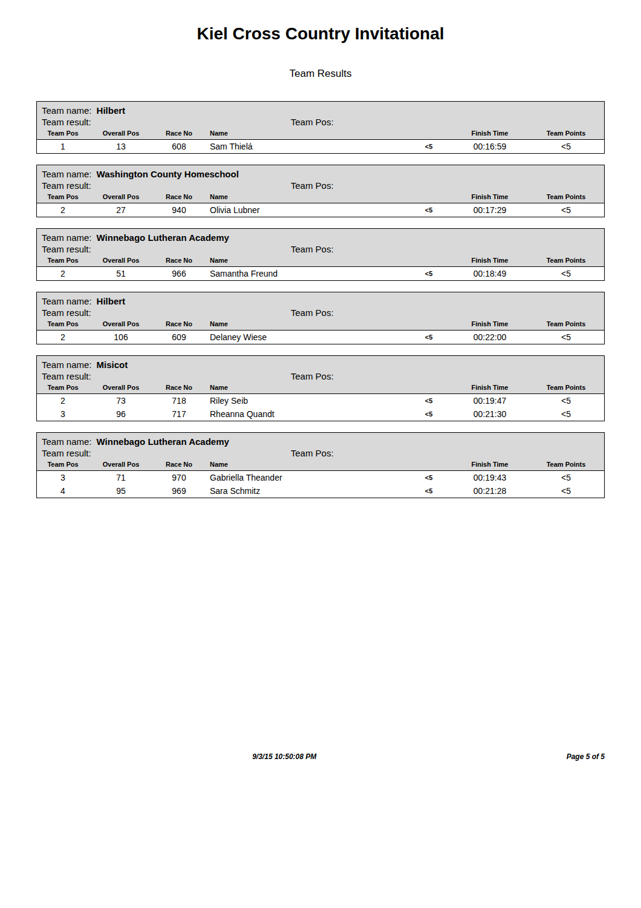Kiel Cross Country Invitational
Team Results
Team name: Hilbert
Team result: Team Pos:
| Team Pos | Overall Pos | Race No | Name | | Finish Time | Team Points |
| --- | --- | --- | --- | --- | --- | --- |
| 1 | 13 | 608 | Sam Thielá | <5 | 00:16:59 | <5 |
Team name: Washington County Homeschool
Team result: Team Pos:
| Team Pos | Overall Pos | Race No | Name | | Finish Time | Team Points |
| --- | --- | --- | --- | --- | --- | --- |
| 2 | 27 | 940 | Olivia Lubner | <5 | 00:17:29 | <5 |
Team name: Winnebago Lutheran Academy
Team result: Team Pos:
| Team Pos | Overall Pos | Race No | Name | | Finish Time | Team Points |
| --- | --- | --- | --- | --- | --- | --- |
| 2 | 51 | 966 | Samantha Freund | <5 | 00:18:49 | <5 |
Team name: Hilbert
Team result: Team Pos:
| Team Pos | Overall Pos | Race No | Name | | Finish Time | Team Points |
| --- | --- | --- | --- | --- | --- | --- |
| 2 | 106 | 609 | Delaney Wiese | <5 | 00:22:00 | <5 |
Team name: Misicot
Team result: Team Pos:
| Team Pos | Overall Pos | Race No | Name | | Finish Time | Team Points |
| --- | --- | --- | --- | --- | --- | --- |
| 2 | 73 | 718 | Riley Seib | <5 | 00:19:47 | <5 |
| 3 | 96 | 717 | Rheanna Quandt | <5 | 00:21:30 | <5 |
Team name: Winnebago Lutheran Academy
Team result: Team Pos:
| Team Pos | Overall Pos | Race No | Name | | Finish Time | Team Points |
| --- | --- | --- | --- | --- | --- | --- |
| 3 | 71 | 970 | Gabriella Theander | <5 | 00:19:43 | <5 |
| 4 | 95 | 969 | Sara Schmitz | <5 | 00:21:28 | <5 |
9/3/15 10:50:08 PM Page 5 of 5